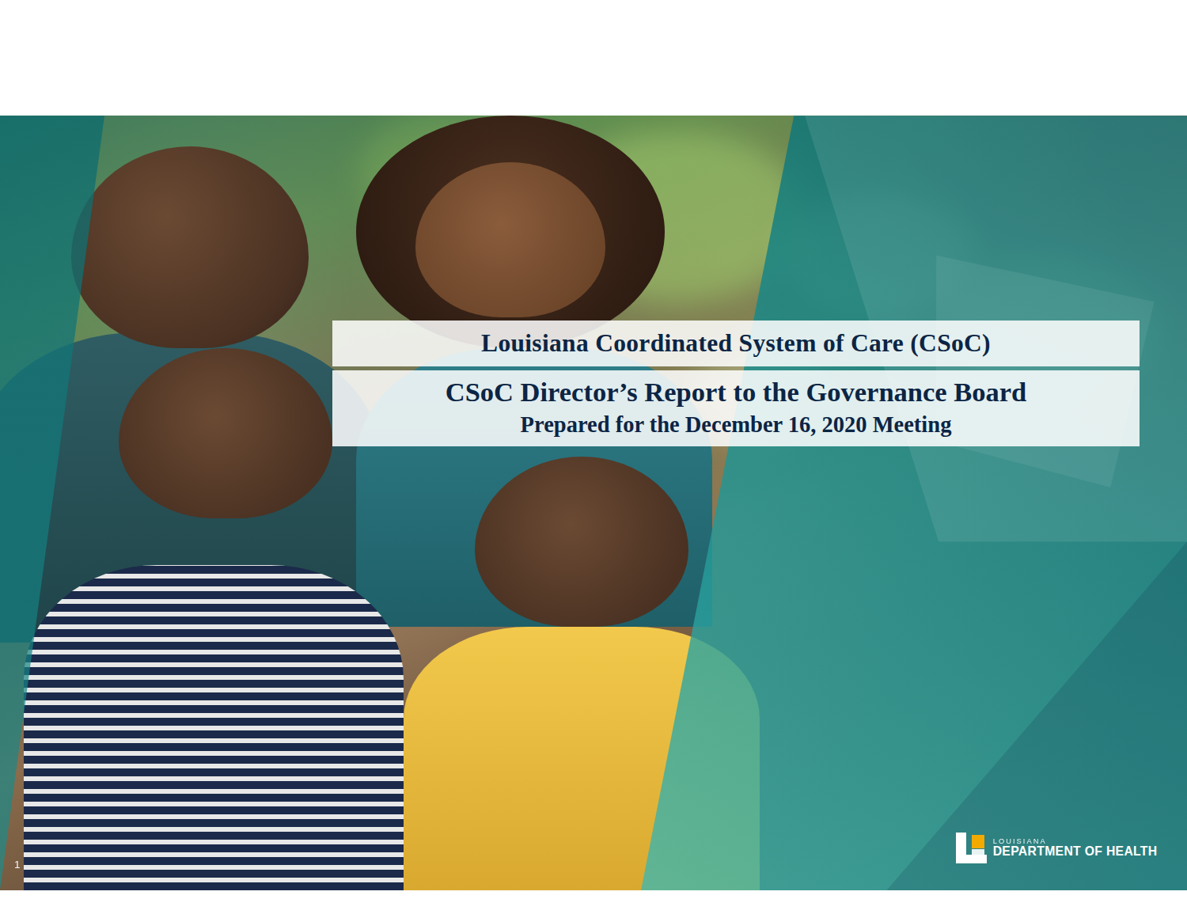Louisiana Coordinated System of Care (CSoC)
CSoC Director’s Report to the Governance Board
Prepared for the December 16, 2020 Meeting
1
Louisiana Department of Health